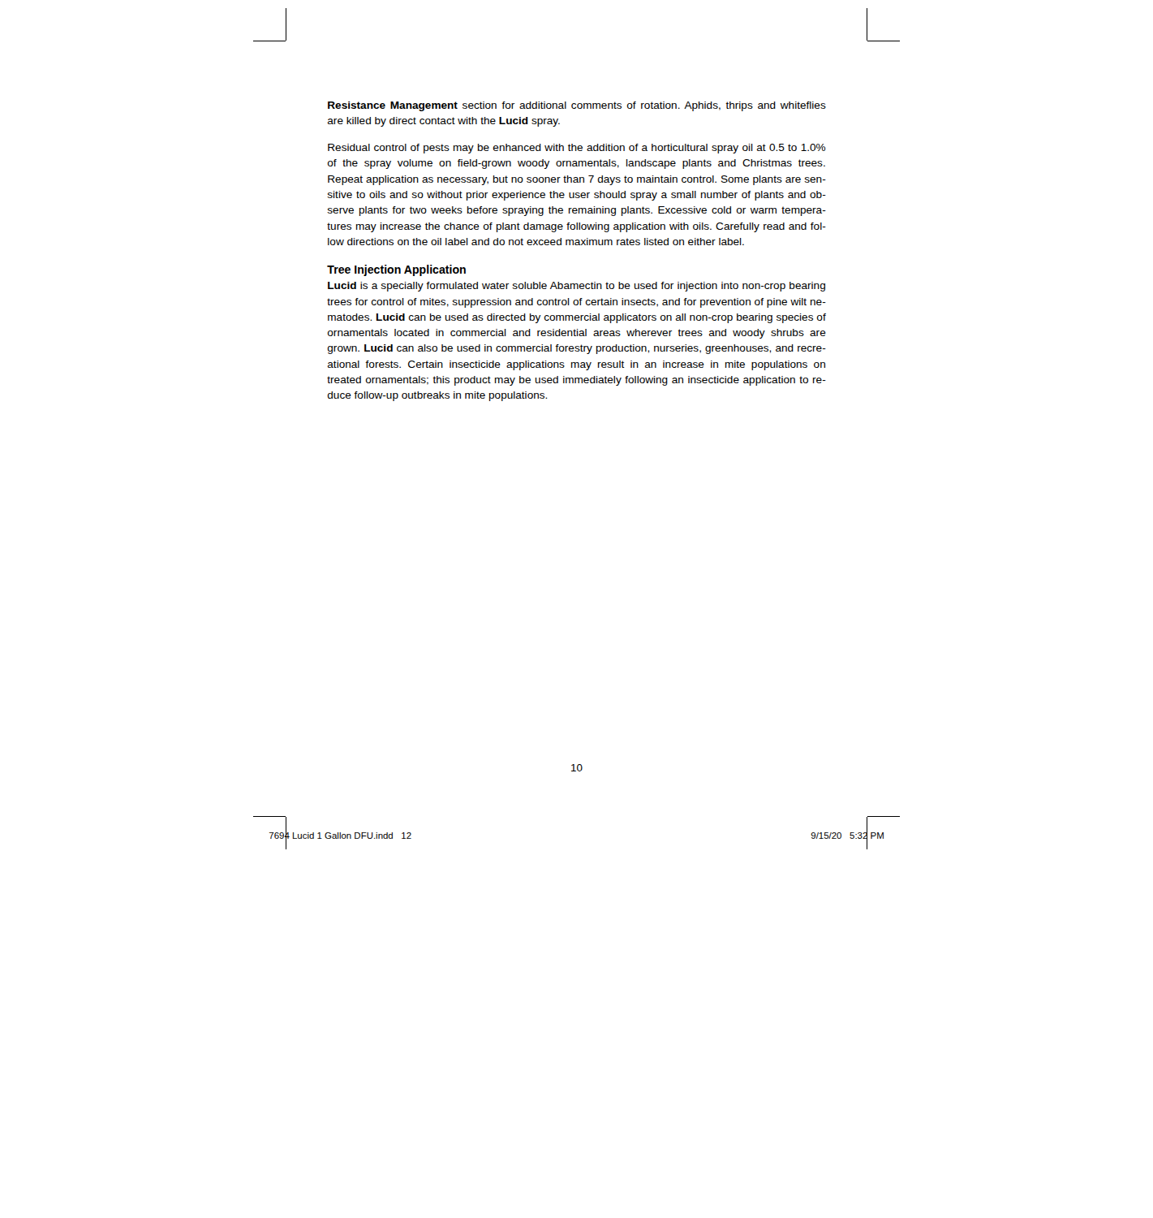Resistance Management section for additional comments of rotation. Aphids, thrips and whiteflies are killed by direct contact with the Lucid spray.
Residual control of pests may be enhanced with the addition of a horticultural spray oil at 0.5 to 1.0% of the spray volume on field-grown woody ornamentals, landscape plants and Christmas trees. Repeat application as necessary, but no sooner than 7 days to maintain control. Some plants are sensitive to oils and so without prior experience the user should spray a small number of plants and observe plants for two weeks before spraying the remaining plants. Excessive cold or warm temperatures may increase the chance of plant damage following application with oils. Carefully read and follow directions on the oil label and do not exceed maximum rates listed on either label.
Tree Injection Application
Lucid is a specially formulated water soluble Abamectin to be used for injection into non-crop bearing trees for control of mites, suppression and control of certain insects, and for prevention of pine wilt nematodes. Lucid can be used as directed by commercial applicators on all non-crop bearing species of ornamentals located in commercial and residential areas wherever trees and woody shrubs are grown. Lucid can also be used in commercial forestry production, nurseries, greenhouses, and recreational forests. Certain insecticide applications may result in an increase in mite populations on treated ornamentals; this product may be used immediately following an insecticide application to reduce follow-up outbreaks in mite populations.
10
7694 Lucid 1 Gallon DFU.indd 12
9/15/20 5:32 PM